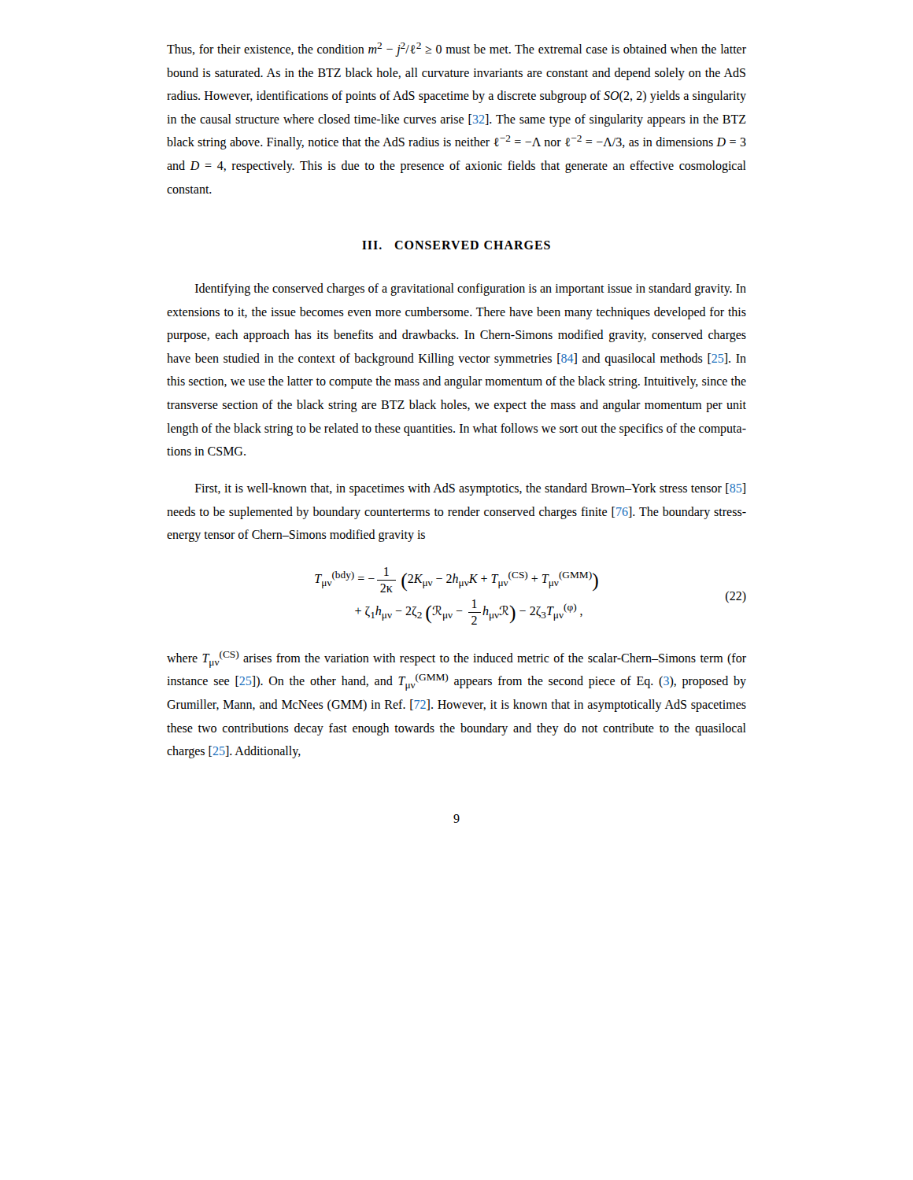Thus, for their existence, the condition m2 − j2/ℓ2 ≥ 0 must be met. The extremal case is obtained when the latter bound is saturated. As in the BTZ black hole, all curvature invariants are constant and depend solely on the AdS radius. However, identifications of points of AdS spacetime by a discrete subgroup of SO(2, 2) yields a singularity in the causal structure where closed time-like curves arise [32]. The same type of singularity appears in the BTZ black string above. Finally, notice that the AdS radius is neither ℓ−2 = −Λ nor ℓ−2 = −Λ/3, as in dimensions D = 3 and D = 4, respectively. This is due to the presence of axionic fields that generate an effective cosmological constant.
III. Conserved Charges
Identifying the conserved charges of a gravitational configuration is an important issue in standard gravity. In extensions to it, the issue becomes even more cumbersome. There have been many techniques developed for this purpose, each approach has its benefits and drawbacks. In Chern-Simons modified gravity, conserved charges have been studied in the context of background Killing vector symmetries [84] and quasilocal methods [25]. In this section, we use the latter to compute the mass and angular momentum of the black string. Intuitively, since the transverse section of the black string are BTZ black holes, we expect the mass and angular momentum per unit length of the black string to be related to these quantities. In what follows we sort out the specifics of the computations in CSMG.
First, it is well-known that, in spacetimes with AdS asymptotics, the standard Brown–York stress tensor [85] needs to be suplemented by boundary counterterms to render conserved charges finite [76]. The boundary stress-energy tensor of Chern–Simons modified gravity is
Tμν(bdy) = −12κ (2Kμν − 2hμνK + Tμν(CS) + Tμν(GMM))
+ ζ1hμν − 2ζ2 (ℛμν − 12 hμνℛ) − 2ζ3Tμν(φ) , (22)
where Tμν(CS) arises from the variation with respect to the induced metric of the scalar-Chern–Simons term (for instance see [25]). On the other hand, and Tμν(GMM) appears from the second piece of Eq. (3), proposed by Grumiller, Mann, and McNees (GMM) in Ref. [72]. However, it is known that in asymptotically AdS spacetimes these two contributions decay fast enough towards the boundary and they do not contribute to the quasilocal charges [25]. Additionally,
9